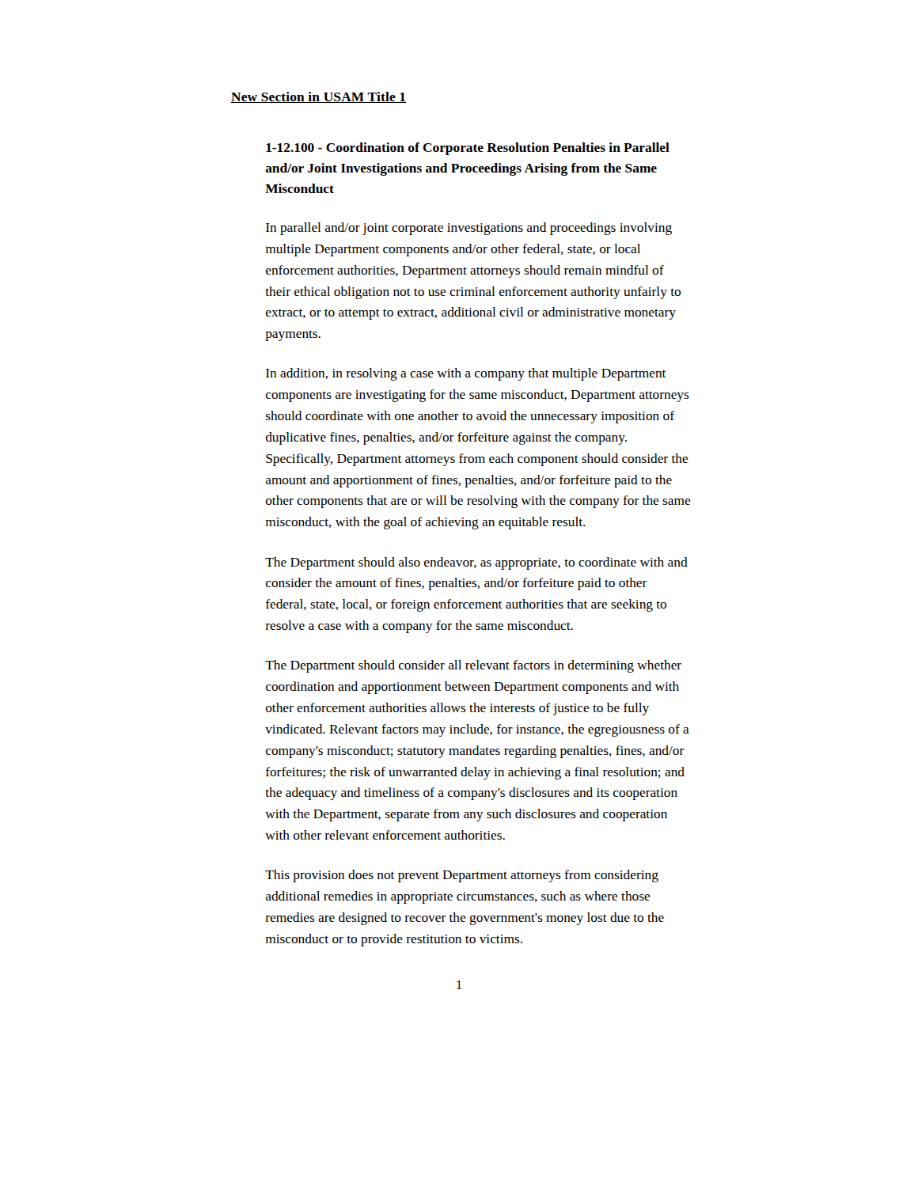New Section in USAM Title 1
1-12.100 - Coordination of Corporate Resolution Penalties in Parallel and/or Joint Investigations and Proceedings Arising from the Same Misconduct
In parallel and/or joint corporate investigations and proceedings involving multiple Department components and/or other federal, state, or local enforcement authorities, Department attorneys should remain mindful of their ethical obligation not to use criminal enforcement authority unfairly to extract, or to attempt to extract, additional civil or administrative monetary payments.
In addition, in resolving a case with a company that multiple Department components are investigating for the same misconduct, Department attorneys should coordinate with one another to avoid the unnecessary imposition of duplicative fines, penalties, and/or forfeiture against the company. Specifically, Department attorneys from each component should consider the amount and apportionment of fines, penalties, and/or forfeiture paid to the other components that are or will be resolving with the company for the same misconduct, with the goal of achieving an equitable result.
The Department should also endeavor, as appropriate, to coordinate with and consider the amount of fines, penalties, and/or forfeiture paid to other federal, state, local, or foreign enforcement authorities that are seeking to resolve a case with a company for the same misconduct.
The Department should consider all relevant factors in determining whether coordination and apportionment between Department components and with other enforcement authorities allows the interests of justice to be fully vindicated. Relevant factors may include, for instance, the egregiousness of a company's misconduct; statutory mandates regarding penalties, fines, and/or forfeitures; the risk of unwarranted delay in achieving a final resolution; and the adequacy and timeliness of a company's disclosures and its cooperation with the Department, separate from any such disclosures and cooperation with other relevant enforcement authorities.
This provision does not prevent Department attorneys from considering additional remedies in appropriate circumstances, such as where those remedies are designed to recover the government's money lost due to the misconduct or to provide restitution to victims.
1